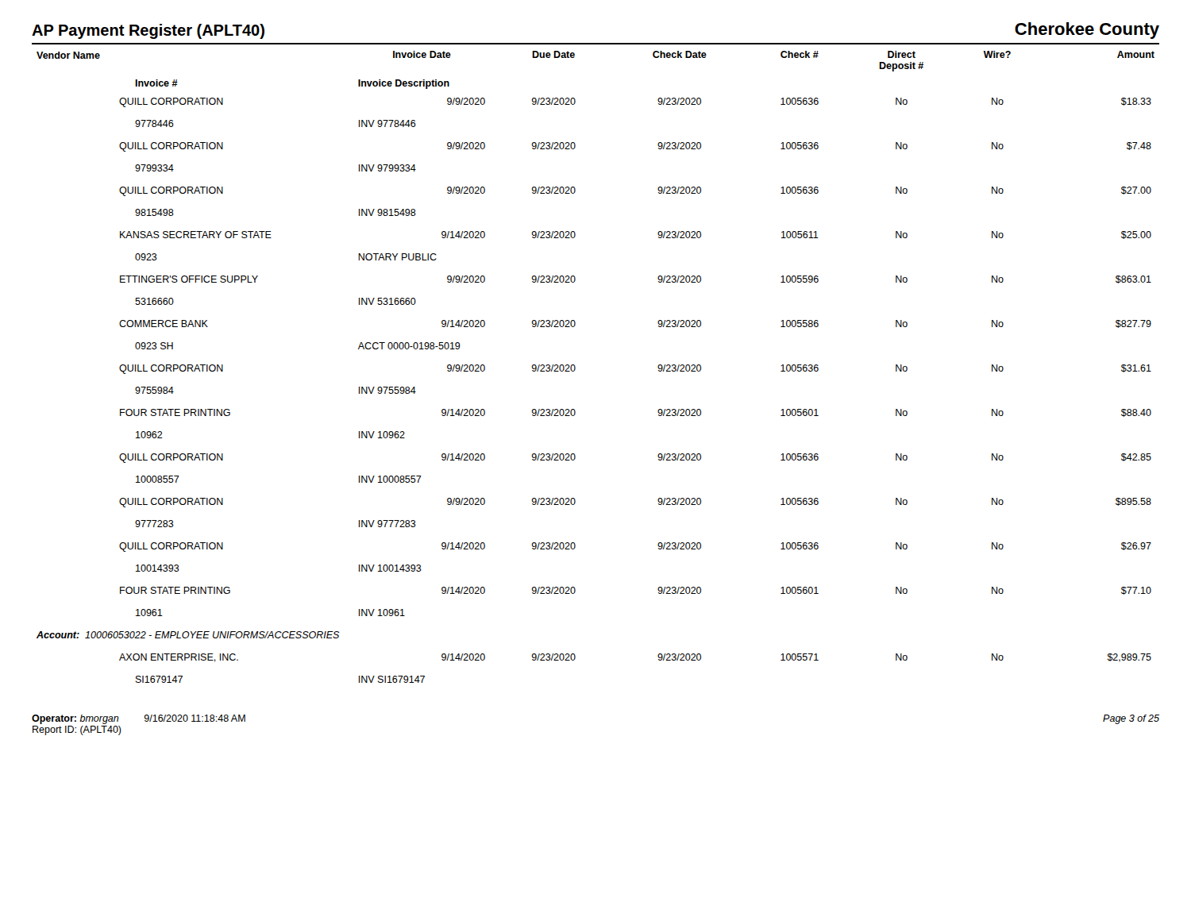AP Payment Register (APLT40)
Cherokee County
| Vendor Name | Invoice Date | Due Date | Check Date | Check # | Direct Deposit # | Wire? | Amount |
| --- | --- | --- | --- | --- | --- | --- | --- |
| Invoice # | Invoice Description |
| QUILL CORPORATION | 9/9/2020 | 9/23/2020 | 9/23/2020 | 1005636 | No | No | $18.33 |
| 9778446 | INV 9778446 |
| QUILL CORPORATION | 9/9/2020 | 9/23/2020 | 9/23/2020 | 1005636 | No | No | $7.48 |
| 9799334 | INV 9799334 |
| QUILL CORPORATION | 9/9/2020 | 9/23/2020 | 9/23/2020 | 1005636 | No | No | $27.00 |
| 9815498 | INV 9815498 |
| KANSAS SECRETARY OF STATE | 9/14/2020 | 9/23/2020 | 9/23/2020 | 1005611 | No | No | $25.00 |
| 0923 | NOTARY PUBLIC |
| ETTINGER'S OFFICE SUPPLY | 9/9/2020 | 9/23/2020 | 9/23/2020 | 1005596 | No | No | $863.01 |
| 5316660 | INV 5316660 |
| COMMERCE BANK | 9/14/2020 | 9/23/2020 | 9/23/2020 | 1005586 | No | No | $827.79 |
| 0923 SH | ACCT 0000-0198-5019 |
| QUILL CORPORATION | 9/9/2020 | 9/23/2020 | 9/23/2020 | 1005636 | No | No | $31.61 |
| 9755984 | INV 9755984 |
| FOUR STATE PRINTING | 9/14/2020 | 9/23/2020 | 9/23/2020 | 1005601 | No | No | $88.40 |
| 10962 | INV 10962 |
| QUILL CORPORATION | 9/14/2020 | 9/23/2020 | 9/23/2020 | 1005636 | No | No | $42.85 |
| 10008557 | INV 10008557 |
| QUILL CORPORATION | 9/9/2020 | 9/23/2020 | 9/23/2020 | 1005636 | No | No | $895.58 |
| 9777283 | INV 9777283 |
| QUILL CORPORATION | 9/14/2020 | 9/23/2020 | 9/23/2020 | 1005636 | No | No | $26.97 |
| 10014393 | INV 10014393 |
| FOUR STATE PRINTING | 9/14/2020 | 9/23/2020 | 9/23/2020 | 1005601 | No | No | $77.10 |
| 10961 | INV 10961 |
| Account: 10006053022 - EMPLOYEE UNIFORMS/ACCESSORIES |
| AXON ENTERPRISE, INC. | 9/14/2020 | 9/23/2020 | 9/23/2020 | 1005571 | No | No | $2,989.75 |
| SI1679147 | INV SI1679147 |
Operator: bmorgan 9/16/2020 11:18:48 AM
Report ID: (APLT40)
Page 3 of 25